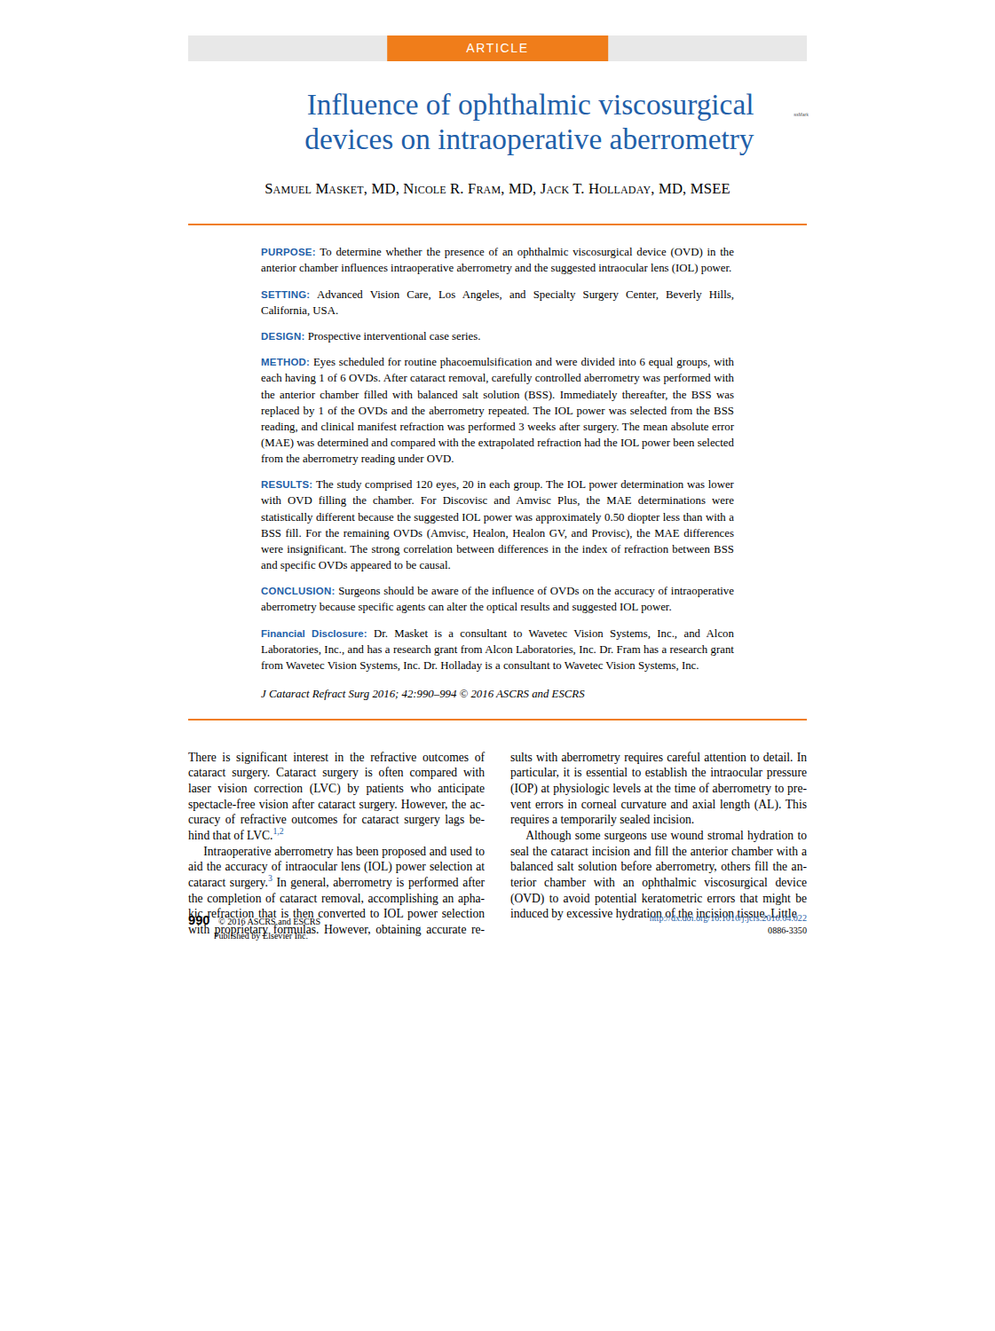ARTICLE
CrossMark Influence of ophthalmic viscosurgical
devices on intraoperative aberrometry
Samuel Masket, MD, Nicole R. Fram, MD, Jack T. Holladay, MD, MSEE
PURPOSE: To determine whether the presence of an ophthalmic viscosurgical device (OVD) in the anterior chamber influences intraoperative aberrometry and the suggested intraocular lens (IOL) power.
SETTING: Advanced Vision Care, Los Angeles, and Specialty Surgery Center, Beverly Hills, California, USA.
DESIGN: Prospective interventional case series.
METHOD: Eyes scheduled for routine phacoemulsification and were divided into 6 equal groups, with each having 1 of 6 OVDs. After cataract removal, carefully controlled aberrometry was performed with the anterior chamber filled with balanced salt solution (BSS). Immediately thereafter, the BSS was replaced by 1 of the OVDs and the aberrometry repeated. The IOL power was selected from the BSS reading, and clinical manifest refraction was performed 3 weeks after surgery. The mean absolute error (MAE) was determined and compared with the extrapolated refraction had the IOL power been selected from the aberrometry reading under OVD.
RESULTS: The study comprised 120 eyes, 20 in each group. The IOL power determination was lower with OVD filling the chamber. For Discovisc and Amvisc Plus, the MAE determinations were statistically different because the suggested IOL power was approximately 0.50 diopter less than with a BSS fill. For the remaining OVDs (Amvisc, Healon, Healon GV, and Provisc), the MAE differences were insignificant. The strong correlation between differences in the index of refraction between BSS and specific OVDs appeared to be causal.
CONCLUSION: Surgeons should be aware of the influence of OVDs on the accuracy of intraoperative aberrometry because specific agents can alter the optical results and suggested IOL power.
Financial Disclosure: Dr. Masket is a consultant to Wavetec Vision Systems, Inc., and Alcon Laboratories, Inc., and has a research grant from Alcon Laboratories, Inc. Dr. Fram has a research grant from Wavetec Vision Systems, Inc. Dr. Holladay is a consultant to Wavetec Vision Systems, Inc.
J Cataract Refract Surg 2016; 42:990–994 © 2016 ASCRS and ESCRS
There is significant interest in the refractive outcomes of cataract surgery. Cataract surgery is often compared with laser vision correction (LVC) by patients who anticipate spectacle-free vision after cataract surgery. However, the accuracy of refractive outcomes for cataract surgery lags behind that of LVC.1,2
Intraoperative aberrometry has been proposed and used to aid the accuracy of intraocular lens (IOL) power selection at cataract surgery.3 In general, aberrometry is performed after the completion of cataract removal, accomplishing an aphakic refraction that is then converted to IOL power selection with proprietary formulas. However, obtaining accurate results with aberrometry requires careful attention to detail. In particular, it is essential to establish the intraocular pressure (IOP) at physiologic levels at the time of aberrometry to prevent errors in corneal curvature and axial length (AL). This requires a temporarily sealed incision.
Although some surgeons use wound stromal hydration to seal the cataract incision and fill the anterior chamber with a balanced salt solution before aberrometry, others fill the anterior chamber with an ophthalmic viscosurgical device (OVD) to avoid potential keratometric errors that might be induced by excessive hydration of the incision tissue. Little
990© 2016 ASCRS and ESCRS
Published by Elsevier Inc.
http://dx.doi.org/10.1016/j.jcrs.2016.04.022
0886-3350